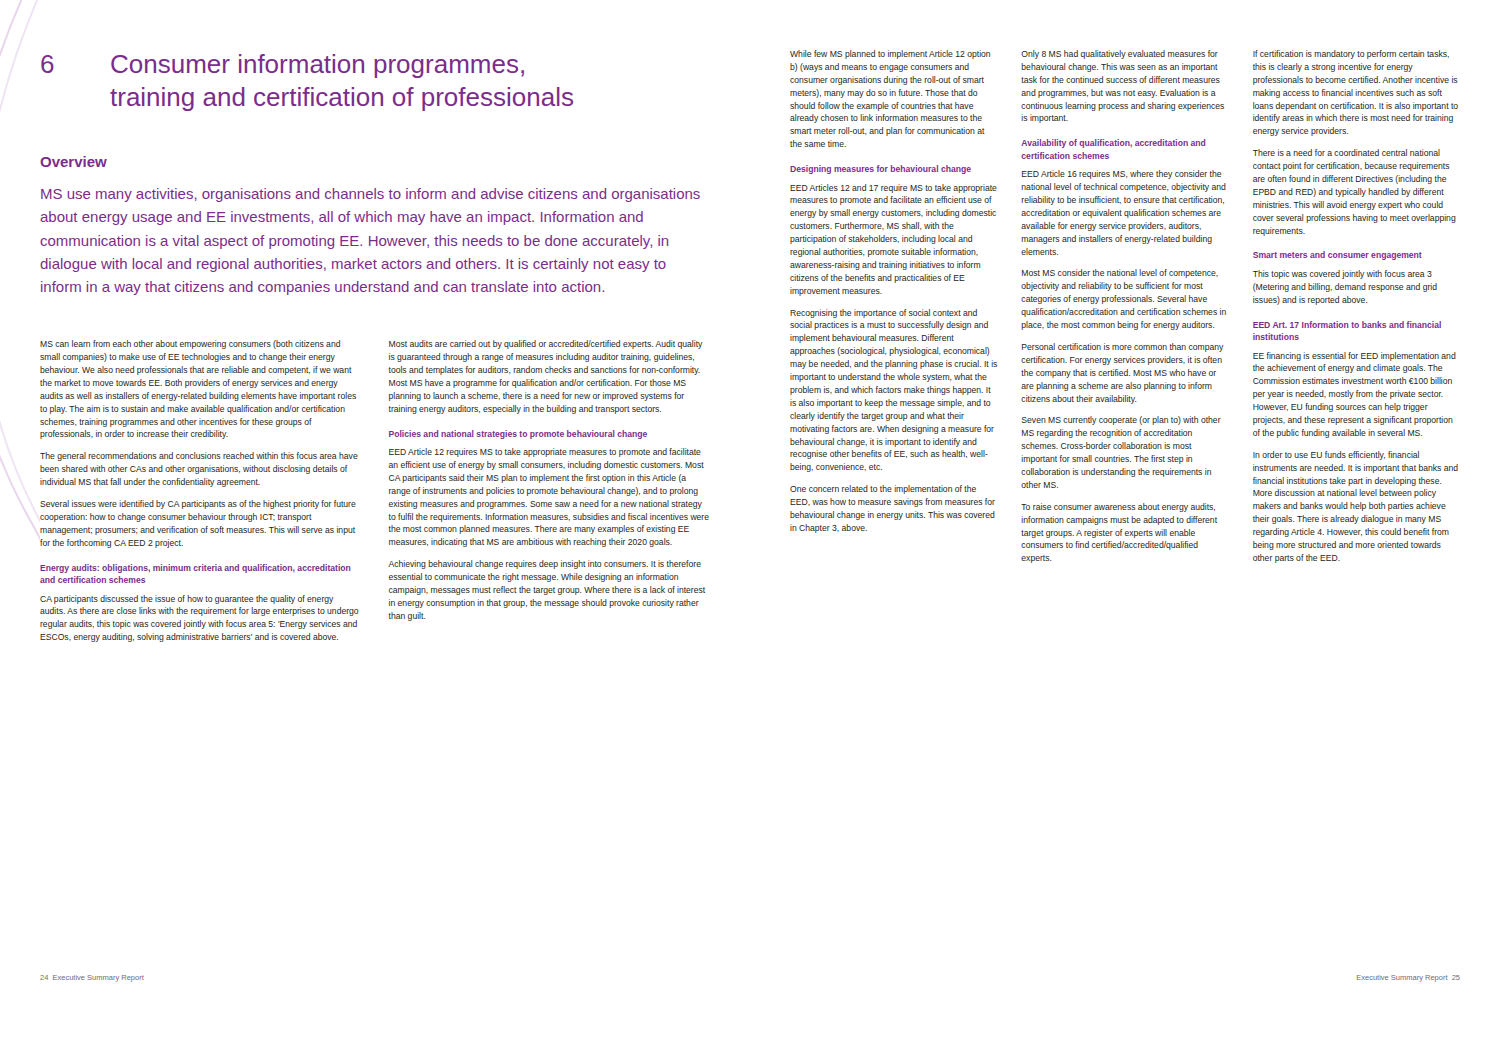6 Consumer information programmes,
training and certification of professionals
Overview
MS use many activities, organisations and channels to inform and advise citizens and organisations about energy usage and EE investments, all of which may have an impact. Information and communication is a vital aspect of promoting EE. However, this needs to be done accurately, in dialogue with local and regional authorities, market actors and others. It is certainly not easy to inform in a way that citizens and companies understand and can translate into action.
MS can learn from each other about empowering consumers (both citizens and small companies) to make use of EE technologies and to change their energy behaviour. We also need professionals that are reliable and competent, if we want the market to move towards EE. Both providers of energy services and energy audits as well as installers of energy-related building elements have important roles to play. The aim is to sustain and make available qualification and/or certification schemes, training programmes and other incentives for these groups of professionals, in order to increase their credibility.
The general recommendations and conclusions reached within this focus area have been shared with other CAs and other organisations, without disclosing details of individual MS that fall under the confidentiality agreement.
Several issues were identified by CA participants as of the highest priority for future cooperation: how to change consumer behaviour through ICT; transport management; prosumers; and verification of soft measures. This will serve as input for the forthcoming CA EED 2 project.
Energy audits: obligations, minimum criteria and qualification, accreditation and certification schemes
CA participants discussed the issue of how to guarantee the quality of energy audits. As there are close links with the requirement for large enterprises to undergo regular audits, this topic was covered jointly with focus area 5: 'Energy services and ESCOs, energy auditing, solving administrative barriers' and is covered above.
Most audits are carried out by qualified or accredited/certified experts. Audit quality is guaranteed through a range of measures including auditor training, guidelines, tools and templates for auditors, random checks and sanctions for non-conformity. Most MS have a programme for qualification and/or certification. For those MS planning to launch a scheme, there is a need for new or improved systems for training energy auditors, especially in the building and transport sectors.
Policies and national strategies to promote behavioural change
EED Article 12 requires MS to take appropriate measures to promote and facilitate an efficient use of energy by small consumers, including domestic customers. Most CA participants said their MS plan to implement the first option in this Article (a range of instruments and policies to promote behavioural change), and to prolong existing measures and programmes. Some saw a need for a new national strategy to fulfil the requirements. Information measures, subsidies and fiscal incentives were the most common planned measures. There are many examples of existing EE measures, indicating that MS are ambitious with reaching their 2020 goals.
Achieving behavioural change requires deep insight into consumers. It is therefore essential to communicate the right message. While designing an information campaign, messages must reflect the target group. Where there is a lack of interest in energy consumption in that group, the message should provoke curiosity rather than guilt.
24 Executive Summary Report
While few MS planned to implement Article 12 option b) (ways and means to engage consumers and consumer organisations during the roll-out of smart meters), many may do so in future. Those that do should follow the example of countries that have already chosen to link information measures to the smart meter roll-out, and plan for communication at the same time.
Designing measures for behavioural change
EED Articles 12 and 17 require MS to take appropriate measures to promote and facilitate an efficient use of energy by small energy customers, including domestic customers. Furthermore, MS shall, with the participation of stakeholders, including local and regional authorities, promote suitable information, awareness-raising and training initiatives to inform citizens of the benefits and practicalities of EE improvement measures.
Recognising the importance of social context and social practices is a must to successfully design and implement behavioural measures. Different approaches (sociological, physiological, economical) may be needed, and the planning phase is crucial. It is important to understand the whole system, what the problem is, and which factors make things happen. It is also important to keep the message simple, and to clearly identify the target group and what their motivating factors are. When designing a measure for behavioural change, it is important to identify and recognise other benefits of EE, such as health, well-being, convenience, etc.
One concern related to the implementation of the EED, was how to measure savings from measures for behavioural change in energy units. This was covered in Chapter 3, above.
Only 8 MS had qualitatively evaluated measures for behavioural change. This was seen as an important task for the continued success of different measures and programmes, but was not easy. Evaluation is a continuous learning process and sharing experiences is important.
Availability of qualification, accreditation and certification schemes
EED Article 16 requires MS, where they consider the national level of technical competence, objectivity and reliability to be insufficient, to ensure that certification, accreditation or equivalent qualification schemes are available for energy service providers, auditors, managers and installers of energy-related building elements.
Most MS consider the national level of competence, objectivity and reliability to be sufficient for most categories of energy professionals. Several have qualification/accreditation and certification schemes in place, the most common being for energy auditors.
Personal certification is more common than company certification. For energy services providers, it is often the company that is certified. Most MS who have or are planning a scheme are also planning to inform citizens about their availability.
Seven MS currently cooperate (or plan to) with other MS regarding the recognition of accreditation schemes. Cross-border collaboration is most important for small countries. The first step in collaboration is understanding the requirements in other MS.
To raise consumer awareness about energy audits, information campaigns must be adapted to different target groups. A register of experts will enable consumers to find certified/accredited/qualified experts.
If certification is mandatory to perform certain tasks, this is clearly a strong incentive for energy professionals to become certified. Another incentive is making access to financial incentives such as soft loans dependant on certification. It is also important to identify areas in which there is most need for training energy service providers.
There is a need for a coordinated central national contact point for certification, because requirements are often found in different Directives (including the EPBD and RED) and typically handled by different ministries. This will avoid energy expert who could cover several professions having to meet overlapping requirements.
Smart meters and consumer engagement
This topic was covered jointly with focus area 3 (Metering and billing, demand response and grid issues) and is reported above.
EED Art. 17 Information to banks and financial institutions
EE financing is essential for EED implementation and the achievement of energy and climate goals. The Commission estimates investment worth €100 billion per year is needed, mostly from the private sector. However, EU funding sources can help trigger projects, and these represent a significant proportion of the public funding available in several MS.
In order to use EU funds efficiently, financial instruments are needed. It is important that banks and financial institutions take part in developing these. More discussion at national level between policy makers and banks would help both parties achieve their goals. There is already dialogue in many MS regarding Article 4. However, this could benefit from being more structured and more oriented towards other parts of the EED.
Executive Summary Report 25